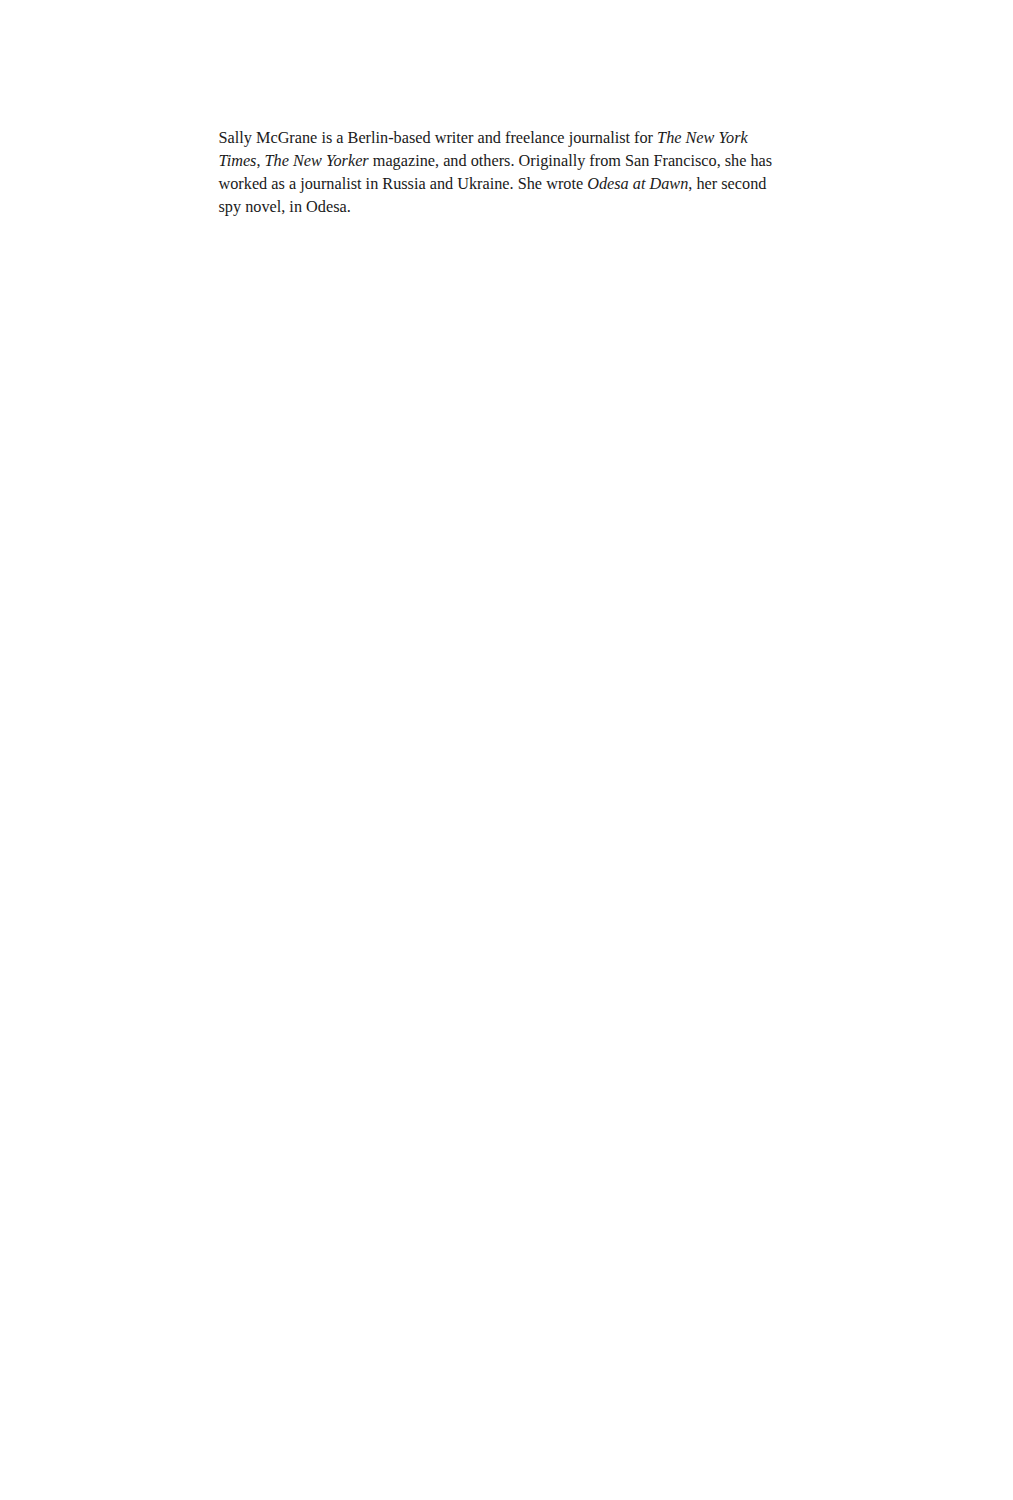Sally McGrane is a Berlin-based writer and freelance journalist for The New York Times, The New Yorker magazine, and others. Originally from San Francisco, she has worked as a journalist in Russia and Ukraine. She wrote Odesa at Dawn, her second spy novel, in Odesa.